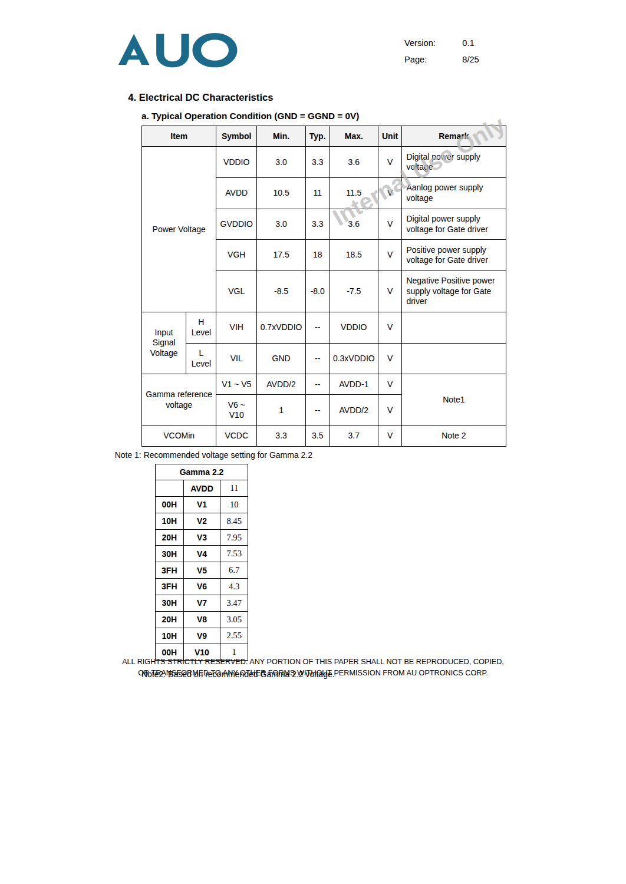| Version: | 0.1 |
| Page: | 8/25 |
Internal Use Only
4. Electrical DC Characteristics
a. Typical Operation Condition (GND = GGND = 0V)
| Item | Symbol | Min. | Typ. | Max. | Unit | Remark |
| --- | --- | --- | --- | --- | --- | --- |
| Power Voltage | VDDIO | 3.0 | 3.3 | 3.6 | V | Digital power supply voltage |
| AVDD | 10.5 | 11 | 11.5 | V | Aanlog power supply voltage |
| GVDDIO | 3.0 | 3.3 | 3.6 | V | Digital power supply voltage for Gate driver |
| VGH | 17.5 | 18 | 18.5 | V | Positive power supply voltage for Gate driver |
| VGL | -8.5 | -8.0 | -7.5 | V | Negative Positive power supply voltage for Gate driver |
| Input Signal Voltage | H Level | VIH | 0.7xVDDIO | -- | VDDIO | V | |
| L Level | VIL | GND | -- | 0.3xVDDIO | V | |
| Gamma reference voltage | V1 ~ V5 | AVDD/2 | -- | AVDD-1 | V | Note1 |
| V6 ~ V10 | 1 | -- | AVDD/2 | V |
| VCOMin | VCDC | 3.3 | 3.5 | 3.7 | V | Note 2 |
Note 1: Recommended voltage setting for Gamma 2.2
| Gamma 2.2 |
| --- |
| | AVDD | 11 |
| 00H | V1 | 10 |
| 10H | V2 | 8.45 |
| 20H | V3 | 7.95 |
| 30H | V4 | 7.53 |
| 3FH | V5 | 6.7 |
| 3FH | V6 | 4.3 |
| 30H | V7 | 3.47 |
| 20H | V8 | 3.05 |
| 10H | V9 | 2.55 |
| 00H | V10 | 1 |
Note2: Based on recommended Gamma 2.2 voltage.
ALL RIGHTS STRICTLY RESERVED. ANY PORTION OF THIS PAPER SHALL NOT BE REPRODUCED, COPIED,
OR TRANSFORMED TO ANY OTHER FORMS WITHOUT PERMISSION FROM AU OPTRONICS CORP.